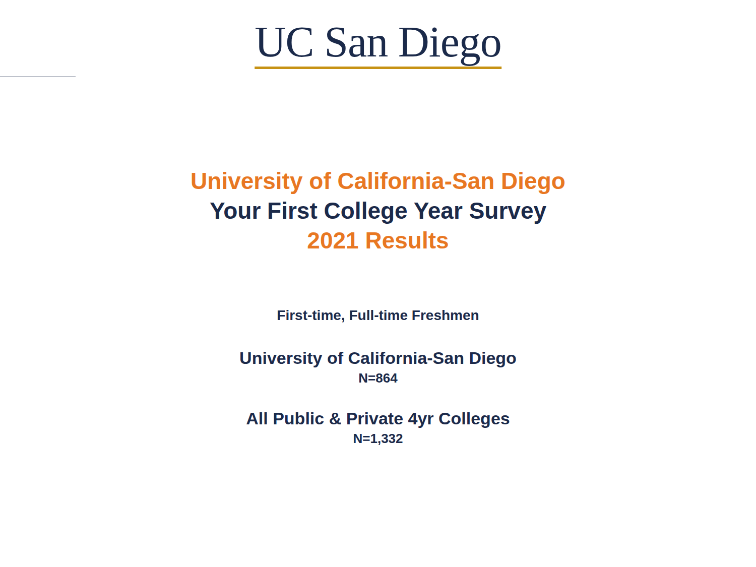UC San Diego
University of California-San Diego
Your First College Year Survey
2021 Results
First-time, Full-time Freshmen
University of California-San Diego
N=864
All Public & Private 4yr Colleges
N=1,332